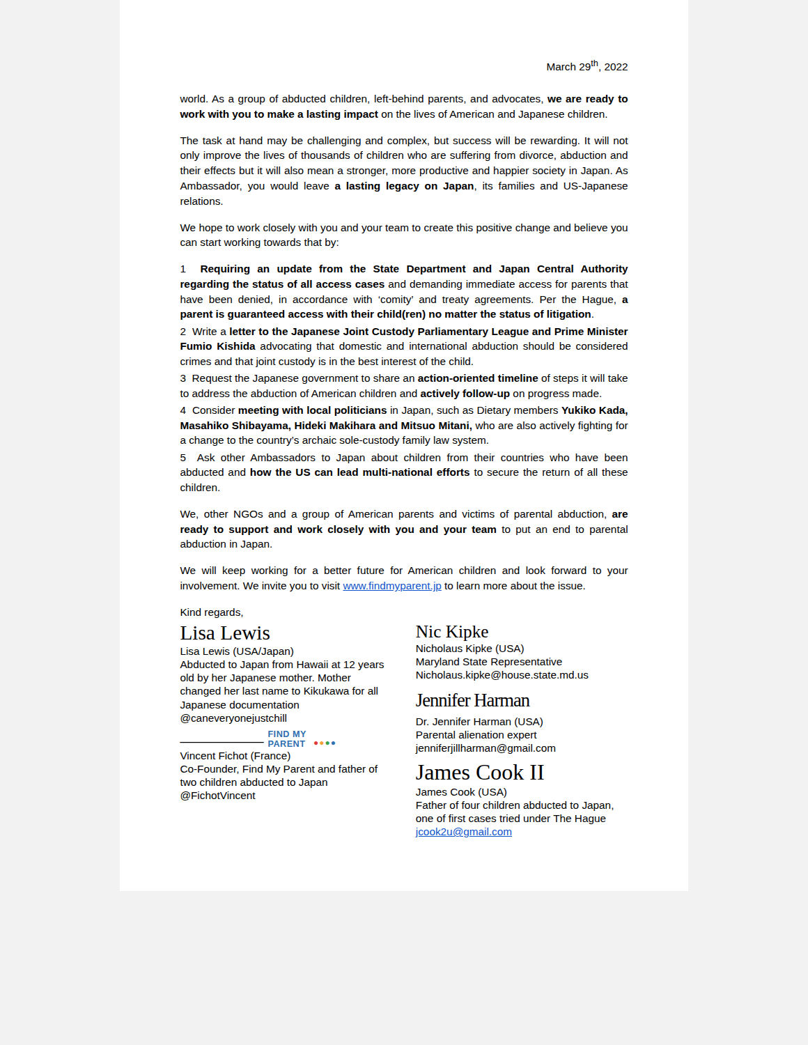March 29th, 2022
world. As a group of abducted children, left-behind parents, and advocates, we are ready to work with you to make a lasting impact on the lives of American and Japanese children.
The task at hand may be challenging and complex, but success will be rewarding. It will not only improve the lives of thousands of children who are suffering from divorce, abduction and their effects but it will also mean a stronger, more productive and happier society in Japan. As Ambassador, you would leave a lasting legacy on Japan, its families and US-Japanese relations.
We hope to work closely with you and your team to create this positive change and believe you can start working towards that by:
1 Requiring an update from the State Department and Japan Central Authority regarding the status of all access cases and demanding immediate access for parents that have been denied, in accordance with ‘comity’ and treaty agreements. Per the Hague, a parent is guaranteed access with their child(ren) no matter the status of litigation.
2 Write a letter to the Japanese Joint Custody Parliamentary League and Prime Minister Fumio Kishida advocating that domestic and international abduction should be considered crimes and that joint custody is in the best interest of the child.
3 Request the Japanese government to share an action-oriented timeline of steps it will take to address the abduction of American children and actively follow-up on progress made.
4 Consider meeting with local politicians in Japan, such as Dietary members Yukiko Kada, Masahiko Shibayama, Hideki Makihara and Mitsuo Mitani, who are also actively fighting for a change to the country’s archaic sole-custody family law system.
5 Ask other Ambassadors to Japan about children from their countries who have been abducted and how the US can lead multi-national efforts to secure the return of all these children.
We, other NGOs and a group of American parents and victims of parental abduction, are ready to support and work closely with you and your team to put an end to parental abduction in Japan.
We will keep working for a better future for American children and look forward to your involvement. We invite you to visit www.findmyparent.jp to learn more about the issue.
Kind regards,
Lisa Lewis
Lisa Lewis (USA/Japan)
Abducted to Japan from Hawaii at 12 years old by her Japanese mother. Mother changed her last name to Kikukawa for all Japanese documentation
@caneveryonejustchill
————— FIND MY
PARENT ●●●●
Vincent Fichot (France)
Co-Founder, Find My Parent and father of two children abducted to Japan
@FichotVincent
Nic Kipke
Nicholaus Kipke (USA)
Maryland State Representative
Nicholaus.kipke@house.state.md.us
Jennifer Harman
Dr. Jennifer Harman (USA)
Parental alienation expert
jenniferjillharman@gmail.com
James Cook II
James Cook (USA)
Father of four children abducted to Japan, one of first cases tried under The Hague
jcook2u@gmail.com